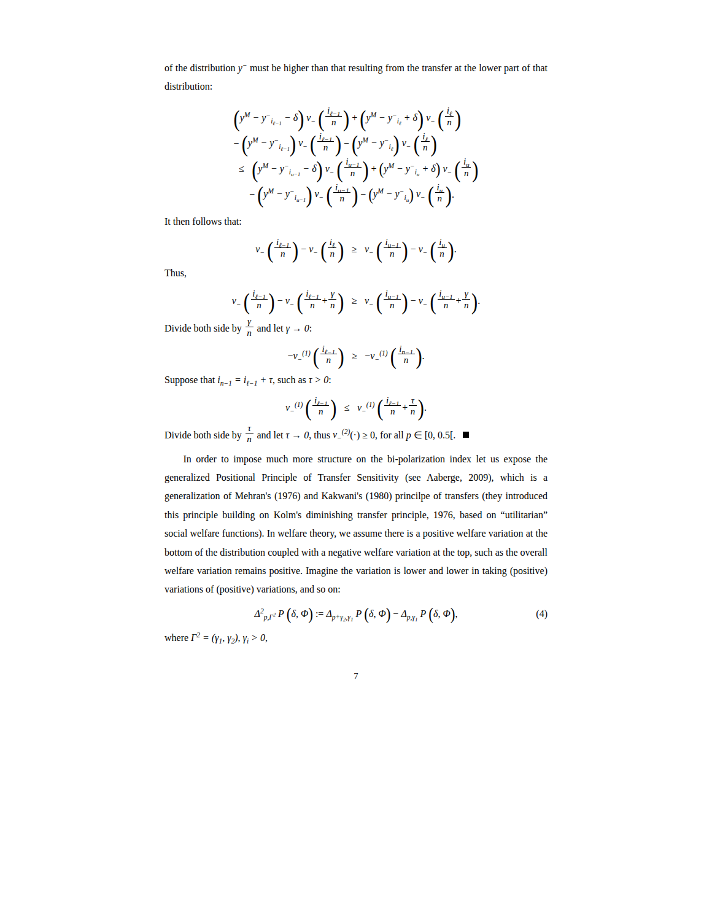of the distribution y− must be higher than that resulting from the transfer at the lower part of that distribution:
(yM − y−iℓ−1 − δ) v− (iℓ−1 n) + (yM − y−iℓ + δ) v− (iℓ n) − (yM − y−iℓ−1) v− (iℓ−1 n) − (yM − y−iℓ) v− (iℓ n) ≤ (yM − y−iu−1 − δ) v− (iu−1 n) + (yM − y−iu + δ) v− (iu n) − (yM − y−iu−1) v− (iu−1 n) − (yM − y−iu) v− (iu n).
It then follows that:
v− (iℓ−1 n) − v− (iℓ n) ≥ v− (iu−1 n) − v− (iu n).
Thus,
v− (iℓ−1 n) − v− (iℓ−1 n+γn) ≥ v− (iu−1 n) − v− (iu−1 n+γn).
Divide both side by γn and let γ → 0:
−v−(1) (iℓ−1 n) ≥ −v−(1) (in−1 n).
Suppose that in−1 = iℓ−1 + τ, such as τ > 0:
v−(1) (iℓ−1 n) ≤ v−(1) (iℓ−1 n+τn).
Divide both side by τn and let τ → 0, thus v−(2)(·) ≥ 0, for all p ∈ [0, 0.5[.
In order to impose much more structure on the bi-polarization index let us expose the generalized Positional Principle of Transfer Sensitivity (see Aaberge, 2009), which is a generalization of Mehran's (1976) and Kakwani's (1980) princilpe of transfers (they introduced this principle building on Kolm's diminishing transfer principle, 1976, based on “utilitarian” social welfare functions). In welfare theory, we assume there is a positive welfare variation at the bottom of the distribution coupled with a negative welfare variation at the top, such as the overall welfare variation remains positive. Imagine the variation is lower and lower in taking (positive) variations of (positive) variations, and so on:
Δ2p,Γ2 P (δ, Φ) := Δp+γ2,γ1 P (δ, Φ) − Δp,γ1 P (δ, Φ), (4)
where Γ2 = (γ1, γ2), γi > 0,
7